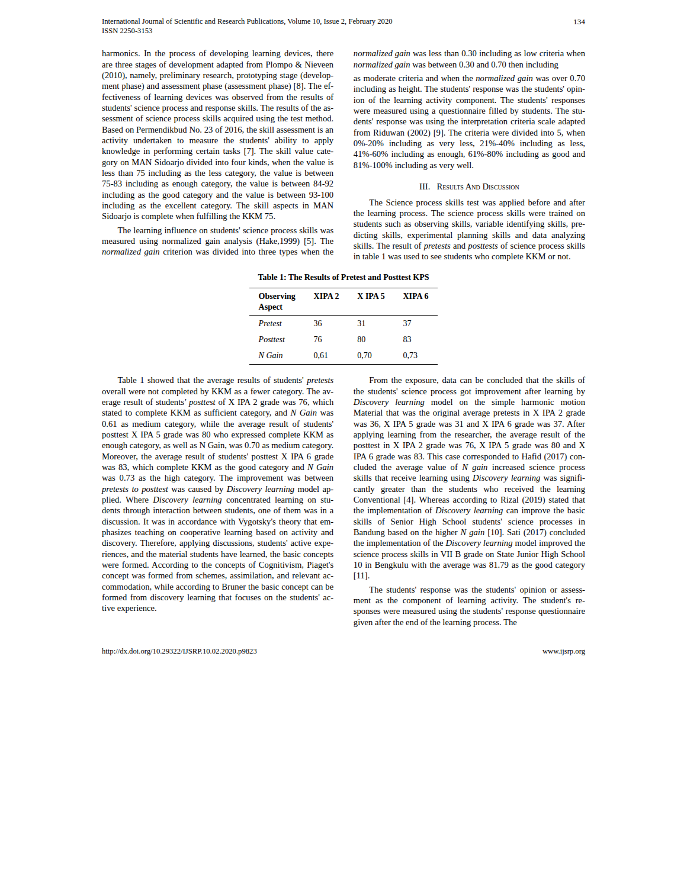International Journal of Scientific and Research Publications, Volume 10, Issue 2, February 2020
ISSN 2250-3153
134
harmonics. In the process of developing learning devices, there are three stages of development adapted from Plompo & Nieveen (2010), namely, preliminary research, prototyping stage (development phase) and assessment phase (assessment phase) [8]. The effectiveness of learning devices was observed from the results of students' science process and response skills. The results of the assessment of science process skills acquired using the test method. Based on Permendikbud No. 23 of 2016, the skill assessment is an activity undertaken to measure the students' ability to apply knowledge in performing certain tasks [7]. The skill value category on MAN Sidoarjo divided into four kinds, when the value is less than 75 including as the less category, the value is between 75-83 including as enough category, the value is between 84-92 including as the good category and the value is between 93-100 including as the excellent category. The skill aspects in MAN Sidoarjo is complete when fulfilling the KKM 75.
The learning influence on students' science process skills was measured using normalized gain analysis (Hake,1999) [5]. The normalized gain criterion was divided into three types when the normalized gain was less than 0.30 including as low criteria when normalized gain was between 0.30 and 0.70 then including
as moderate criteria and when the normalized gain was over 0.70 including as height. The students' response was the students' opinion of the learning activity component. The students' responses were measured using a questionnaire filled by students. The students' response was using the interpretation criteria scale adapted from Riduwan (2002) [9]. The criteria were divided into 5, when 0%-20% including as very less, 21%-40% including as less, 41%-60% including as enough, 61%-80% including as good and 81%-100% including as very well.
III. Results And Discussion
The Science process skills test was applied before and after the learning process. The science process skills were trained on students such as observing skills, variable identifying skills, predicting skills, experimental planning skills and data analyzing skills. The result of pretests and posttests of science process skills in table 1 was used to see students who complete KKM or not.
Table 1: The Results of Pretest and Posttest KPS
| Observing Aspect | XIPA 2 | X IPA 5 | XIPA 6 |
| --- | --- | --- | --- |
| Pretest | 36 | 31 | 37 |
| Posttest | 76 | 80 | 83 |
| N Gain | 0,61 | 0,70 | 0,73 |
Table 1 showed that the average results of students' pretests overall were not completed by KKM as a fewer category. The average result of students' posttest of X IPA 2 grade was 76, which stated to complete KKM as sufficient category, and N Gain was 0.61 as medium category, while the average result of students' posttest X IPA 5 grade was 80 who expressed complete KKM as enough category, as well as N Gain, was 0.70 as medium category. Moreover, the average result of students' posttest X IPA 6 grade was 83, which complete KKM as the good category and N Gain was 0.73 as the high category. The improvement was between pretests to posttest was caused by Discovery learning model applied. Where Discovery learning concentrated learning on students through interaction between students, one of them was in a discussion. It was in accordance with Vygotsky's theory that emphasizes teaching on cooperative learning based on activity and discovery. Therefore, applying discussions, students' active experiences, and the material students have learned, the basic concepts were formed. According to the concepts of Cognitivism, Piaget's concept was formed from schemes, assimilation, and relevant accommodation, while according to Bruner the basic concept can be formed from discovery learning that focuses on the students' active experience.
From the exposure, data can be concluded that the skills of the students' science process got improvement after learning by Discovery learning model on the simple harmonic motion Material that was the original average pretests in X IPA 2 grade was 36, X IPA 5 grade was 31 and X IPA 6 grade was 37. After applying learning from the researcher, the average result of the posttest in X IPA 2 grade was 76, X IPA 5 grade was 80 and X IPA 6 grade was 83. This case corresponded to Hafid (2017) concluded the average value of N gain increased science process skills that receive learning using Discovery learning was significantly greater than the students who received the learning Conventional [4]. Whereas according to Rizal (2019) stated that the implementation of Discovery learning can improve the basic skills of Senior High School students' science processes in Bandung based on the higher N gain [10]. Sati (2017) concluded the implementation of the Discovery learning model improved the science process skills in VII B grade on State Junior High School 10 in Bengkulu with the average was 81.79 as the good category [11].
The students' response was the students' opinion or assessment as the component of learning activity. The student's responses were measured using the students' response questionnaire given after the end of the learning process. The
http://dx.doi.org/10.29322/IJSRP.10.02.2020.p9823
www.ijsrp.org